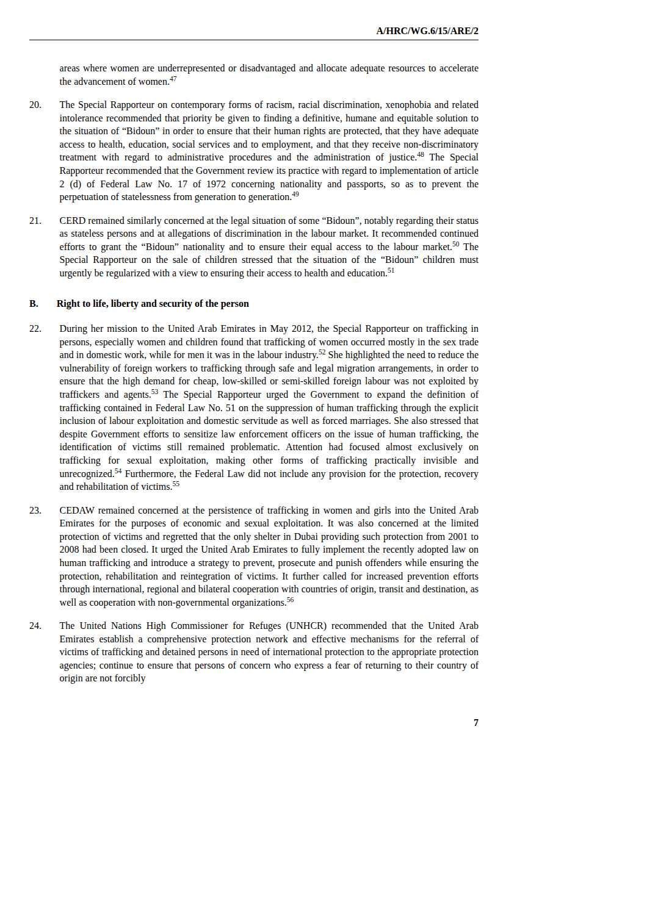A/HRC/WG.6/15/ARE/2
areas where women are underrepresented or disadvantaged and allocate adequate resources to accelerate the advancement of women.47
20.
The Special Rapporteur on contemporary forms of racism, racial discrimination, xenophobia and related intolerance recommended that priority be given to finding a definitive, humane and equitable solution to the situation of “Bidoun” in order to ensure that their human rights are protected, that they have adequate access to health, education, social services and to employment, and that they receive non-discriminatory treatment with regard to administrative procedures and the administration of justice.48 The Special Rapporteur recommended that the Government review its practice with regard to implementation of article 2 (d) of Federal Law No. 17 of 1972 concerning nationality and passports, so as to prevent the perpetuation of statelessness from generation to generation.49
21.
CERD remained similarly concerned at the legal situation of some “Bidoun”, notably regarding their status as stateless persons and at allegations of discrimination in the labour market. It recommended continued efforts to grant the “Bidoun” nationality and to ensure their equal access to the labour market.50 The Special Rapporteur on the sale of children stressed that the situation of the “Bidoun” children must urgently be regularized with a view to ensuring their access to health and education.51
B. Right to life, liberty and security of the person
22.
During her mission to the United Arab Emirates in May 2012, the Special Rapporteur on trafficking in persons, especially women and children found that trafficking of women occurred mostly in the sex trade and in domestic work, while for men it was in the labour industry.52 She highlighted the need to reduce the vulnerability of foreign workers to trafficking through safe and legal migration arrangements, in order to ensure that the high demand for cheap, low-skilled or semi-skilled foreign labour was not exploited by traffickers and agents.53 The Special Rapporteur urged the Government to expand the definition of trafficking contained in Federal Law No. 51 on the suppression of human trafficking through the explicit inclusion of labour exploitation and domestic servitude as well as forced marriages. She also stressed that despite Government efforts to sensitize law enforcement officers on the issue of human trafficking, the identification of victims still remained problematic. Attention had focused almost exclusively on trafficking for sexual exploitation, making other forms of trafficking practically invisible and unrecognized.54 Furthermore, the Federal Law did not include any provision for the protection, recovery and rehabilitation of victims.55
23.
CEDAW remained concerned at the persistence of trafficking in women and girls into the United Arab Emirates for the purposes of economic and sexual exploitation. It was also concerned at the limited protection of victims and regretted that the only shelter in Dubai providing such protection from 2001 to 2008 had been closed. It urged the United Arab Emirates to fully implement the recently adopted law on human trafficking and introduce a strategy to prevent, prosecute and punish offenders while ensuring the protection, rehabilitation and reintegration of victims. It further called for increased prevention efforts through international, regional and bilateral cooperation with countries of origin, transit and destination, as well as cooperation with non-governmental organizations.56
24.
The United Nations High Commissioner for Refuges (UNHCR) recommended that the United Arab Emirates establish a comprehensive protection network and effective mechanisms for the referral of victims of trafficking and detained persons in need of international protection to the appropriate protection agencies; continue to ensure that persons of concern who express a fear of returning to their country of origin are not forcibly
7